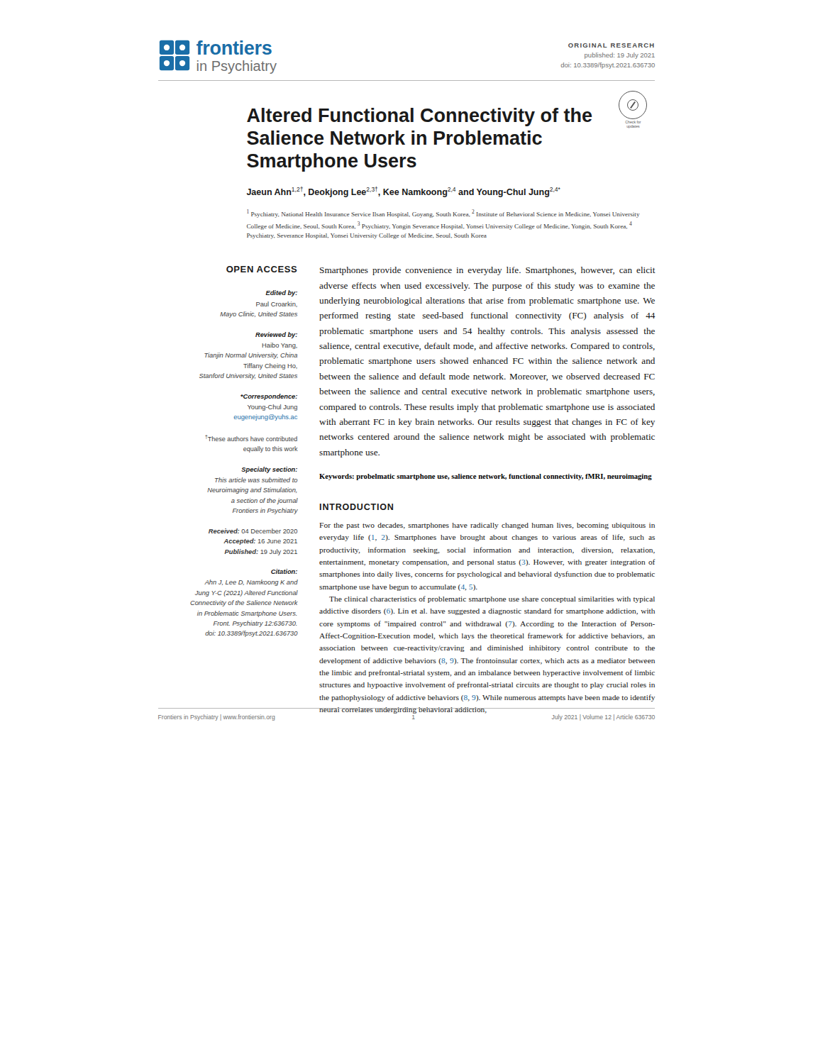frontiers in Psychiatry
ORIGINAL RESEARCH
published: 19 July 2021
doi: 10.3389/fpsyt.2021.636730
Check for
updates
Altered Functional Connectivity of the Salience Network in Problematic Smartphone Users
Jaeun Ahn1,2†, Deokjong Lee2,3†, Kee Namkoong2,4 and Young-Chul Jung2,4*
1 Psychiatry, National Health Insurance Service Ilsan Hospital, Goyang, South Korea, 2 Institute of Behavioral Science in Medicine, Yonsei University College of Medicine, Seoul, South Korea, 3 Psychiatry, Yongin Severance Hospital, Yonsei University College of Medicine, Yongin, South Korea, 4 Psychiatry, Severance Hospital, Yonsei University College of Medicine, Seoul, South Korea
OPEN ACCESS
Edited by:
Paul Croarkin,
Mayo Clinic, United States
Reviewed by:
Haibo Yang,
Tianjin Normal University, China
Tiffany Cheing Ho,
Stanford University, United States
*Correspondence:
Young-Chul Jung
eugenejung@yuhs.ac
†These authors have contributed
equally to this work
Specialty section:
This article was submitted to
Neuroimaging and Stimulation,
a section of the journal
Frontiers in Psychiatry
Received: 04 December 2020
Accepted: 16 June 2021
Published: 19 July 2021
Citation:
Ahn J, Lee D, Namkoong K and
Jung Y-C (2021) Altered Functional
Connectivity of the Salience Network
in Problematic Smartphone Users.
Front. Psychiatry 12:636730.
doi: 10.3389/fpsyt.2021.636730
Smartphones provide convenience in everyday life. Smartphones, however, can elicit adverse effects when used excessively. The purpose of this study was to examine the underlying neurobiological alterations that arise from problematic smartphone use. We performed resting state seed-based functional connectivity (FC) analysis of 44 problematic smartphone users and 54 healthy controls. This analysis assessed the salience, central executive, default mode, and affective networks. Compared to controls, problematic smartphone users showed enhanced FC within the salience network and between the salience and default mode network. Moreover, we observed decreased FC between the salience and central executive network in problematic smartphone users, compared to controls. These results imply that problematic smartphone use is associated with aberrant FC in key brain networks. Our results suggest that changes in FC of key networks centered around the salience network might be associated with problematic smartphone use.
Keywords: probelmatic smartphone use, salience network, functional connectivity, fMRI, neuroimaging
INTRODUCTION
For the past two decades, smartphones have radically changed human lives, becoming ubiquitous in everyday life (1, 2). Smartphones have brought about changes to various areas of life, such as productivity, information seeking, social information and interaction, diversion, relaxation, entertainment, monetary compensation, and personal status (3). However, with greater integration of smartphones into daily lives, concerns for psychological and behavioral dysfunction due to problematic smartphone use have begun to accumulate (4, 5).
The clinical characteristics of problematic smartphone use share conceptual similarities with typical addictive disorders (6). Lin et al. have suggested a diagnostic standard for smartphone addiction, with core symptoms of "impaired control" and withdrawal (7). According to the Interaction of Person-Affect-Cognition-Execution model, which lays the theoretical framework for addictive behaviors, an association between cue-reactivity/craving and diminished inhibitory control contribute to the development of addictive behaviors (8, 9). The frontoinsular cortex, which acts as a mediator between the limbic and prefrontal-striatal system, and an imbalance between hyperactive involvement of limbic structures and hypoactive involvement of prefrontal-striatal circuits are thought to play crucial roles in the pathophysiology of addictive behaviors (8, 9). While numerous attempts have been made to identify neural correlates undergirding behavioral addiction,
Frontiers in Psychiatry | www.frontiersin.org
1
July 2021 | Volume 12 | Article 636730